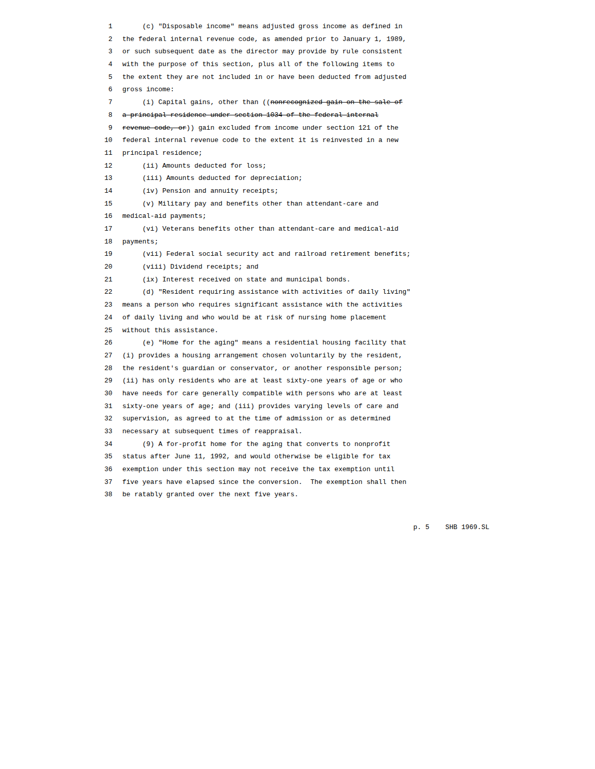1 (c) "Disposable income" means adjusted gross income as defined in
2 the federal internal revenue code, as amended prior to January 1, 1989,
3 or such subsequent date as the director may provide by rule consistent
4 with the purpose of this section, plus all of the following items to
5 the extent they are not included in or have been deducted from adjusted
6 gross income:
7 (i) Capital gains, other than ((nonrecognized gain on the sale of
8 a principal residence under section 1034 of the federal internal
9 revenue code, or)) gain excluded from income under section 121 of the
10 federal internal revenue code to the extent it is reinvested in a new
11 principal residence;
12 (ii) Amounts deducted for loss;
13 (iii) Amounts deducted for depreciation;
14 (iv) Pension and annuity receipts;
15 (v) Military pay and benefits other than attendant-care and
16 medical-aid payments;
17 (vi) Veterans benefits other than attendant-care and medical-aid
18 payments;
19 (vii) Federal social security act and railroad retirement benefits;
20 (viii) Dividend receipts; and
21 (ix) Interest received on state and municipal bonds.
22 (d) "Resident requiring assistance with activities of daily living"
23 means a person who requires significant assistance with the activities
24 of daily living and who would be at risk of nursing home placement
25 without this assistance.
26 (e) "Home for the aging" means a residential housing facility that
27(i) provides a housing arrangement chosen voluntarily by the resident,
28 the resident's guardian or conservator, or another responsible person;
29(ii) has only residents who are at least sixty-one years of age or who
30 have needs for care generally compatible with persons who are at least
31 sixty-one years of age; and (iii) provides varying levels of care and
32 supervision, as agreed to at the time of admission or as determined
33 necessary at subsequent times of reappraisal.
34 (9) A for-profit home for the aging that converts to nonprofit
35 status after June 11, 1992, and would otherwise be eligible for tax
36 exemption under this section may not receive the tax exemption until
37 five years have elapsed since the conversion. The exemption shall then
38 be ratably granted over the next five years.
p. 5 SHB 1969.SL